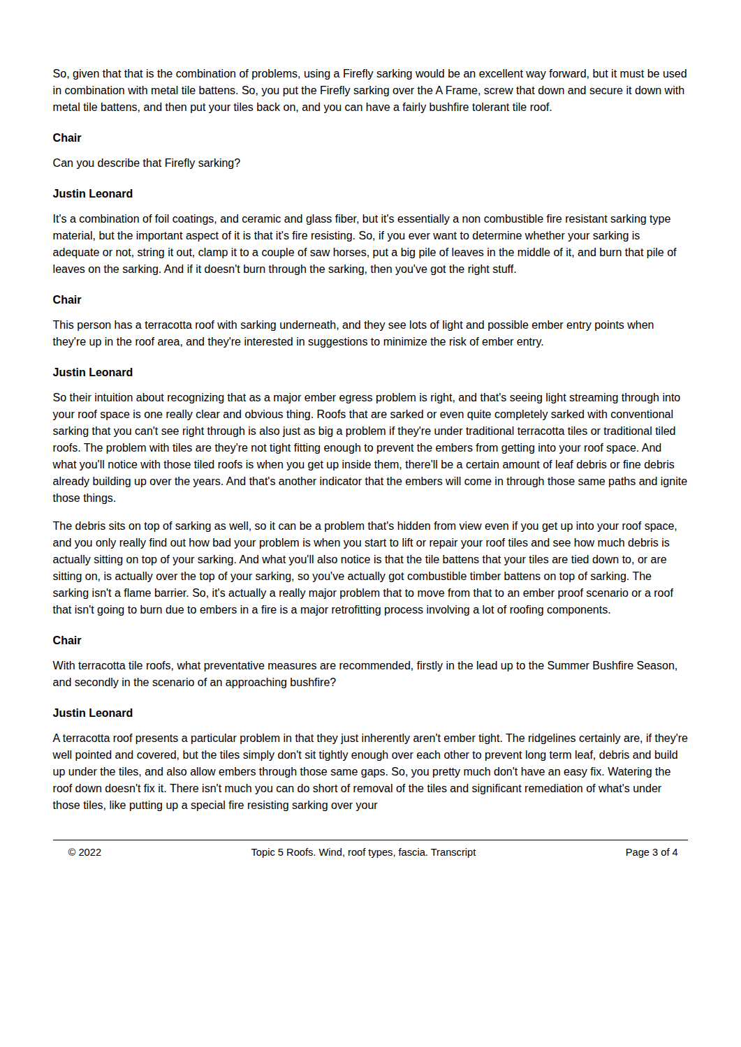So, given that that is the combination of problems, using a Firefly sarking would be an excellent way forward, but it must be used in combination with metal tile battens. So, you put the Firefly sarking over the A Frame, screw that down and secure it down with metal tile battens, and then put your tiles back on, and you can have a fairly bushfire tolerant tile roof.
Chair
Can you describe that Firefly sarking?
Justin Leonard
It's a combination of foil coatings, and ceramic and glass fiber, but it's essentially a non combustible fire resistant sarking type material, but the important aspect of it is that it's fire resisting. So, if you ever want to determine whether your sarking is adequate or not, string it out, clamp it to a couple of saw horses, put a big pile of leaves in the middle of it, and burn that pile of leaves on the sarking. And if it doesn't burn through the sarking, then you've got the right stuff.
Chair
This person has a terracotta roof with sarking underneath, and they see lots of light and possible ember entry points when they're up in the roof area, and they're interested in suggestions to minimize the risk of ember entry.
Justin Leonard
So their intuition about recognizing that as a major ember egress problem is right, and that's seeing light streaming through into your roof space is one really clear and obvious thing. Roofs that are sarked or even quite completely sarked with conventional sarking that you can't see right through is also just as big a problem if they're under traditional terracotta tiles or traditional tiled roofs. The problem with tiles are they're not tight fitting enough to prevent the embers from getting into your roof space. And what you'll notice with those tiled roofs is when you get up inside them, there'll be a certain amount of leaf debris or fine debris already building up over the years. And that's another indicator that the embers will come in through those same paths and ignite those things.
The debris sits on top of sarking as well, so it can be a problem that's hidden from view even if you get up into your roof space, and you only really find out how bad your problem is when you start to lift or repair your roof tiles and see how much debris is actually sitting on top of your sarking. And what you'll also notice is that the tile battens that your tiles are tied down to, or are sitting on, is actually over the top of your sarking, so you've actually got combustible timber battens on top of sarking. The sarking isn't a flame barrier. So, it's actually a really major problem that to move from that to an ember proof scenario or a roof that isn't going to burn due to embers in a fire is a major retrofitting process involving a lot of roofing components.
Chair
With terracotta tile roofs, what preventative measures are recommended, firstly in the lead up to the Summer Bushfire Season, and secondly in the scenario of an approaching bushfire?
Justin Leonard
A terracotta roof presents a particular problem in that they just inherently aren't ember tight. The ridgelines certainly are, if they're well pointed and covered, but the tiles simply don't sit tightly enough over each other to prevent long term leaf, debris and build up under the tiles, and also allow embers through those same gaps. So, you pretty much don't have an easy fix. Watering the roof down doesn't fix it. There isn't much you can do short of removal of the tiles and significant remediation of what's under those tiles, like putting up a special fire resisting sarking over your
© 2022 Topic 5 Roofs. Wind, roof types, fascia. Transcript Page 3 of 4